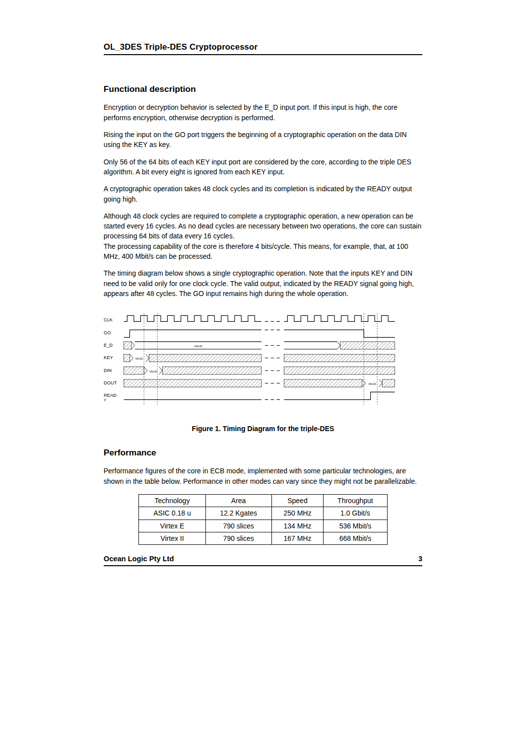OL_3DES Triple-DES Cryptoprocessor
Functional description
Encryption or decryption behavior is selected by the E_D input port. If this input is high, the core performs encryption, otherwise decryption is performed.
Rising the input on the GO port triggers the beginning of a cryptographic operation on the data DIN using the KEY as key.
Only 56 of the 64 bits of each KEY input port are considered by the core, according to the triple DES algorithm. A bit every eight is ignored from each KEY input.
A cryptographic operation takes 48 clock cycles and its completion is indicated by the READY output going high.
Although 48 clock cycles are required to complete a cryptographic operation, a new operation can be started every 16 cycles. As no dead cycles are necessary between two operations, the core can sustain processing 64 bits of data every 16 cycles.
The processing capability of the core is therefore 4 bits/cycle. This means, for example, that, at 100 MHz, 400 Mbit/s can be processed.
The timing diagram below shows a single cryptographic operation. Note that the inputs KEY and DIN need to be valid only for one clock cycle. The valid output, indicated by the READY signal going high, appears after 48 cycles. The GO input remains high during the whole operation.
CLK GO E_D KEY DIN DOUT READ Y VALID VALID VALID VALID
Figure 1. Timing Diagram for the triple-DES
Performance
Performance figures of the core in ECB mode, implemented with some particular technologies, are shown in the table below. Performance in other modes can vary since they might not be parallelizable.
| Technology | Area | Speed | Throughput |
| --- | --- | --- | --- |
| ASIC 0.18 u | 12.2 Kgates | 250 MHz | 1.0 Gbit/s |
| Virtex E | 790 slices | 134 MHz | 536 Mbit/s |
| Virtex II | 790 slices | 167 MHz | 668 Mbit/s |
Ocean Logic Pty Ltd 3